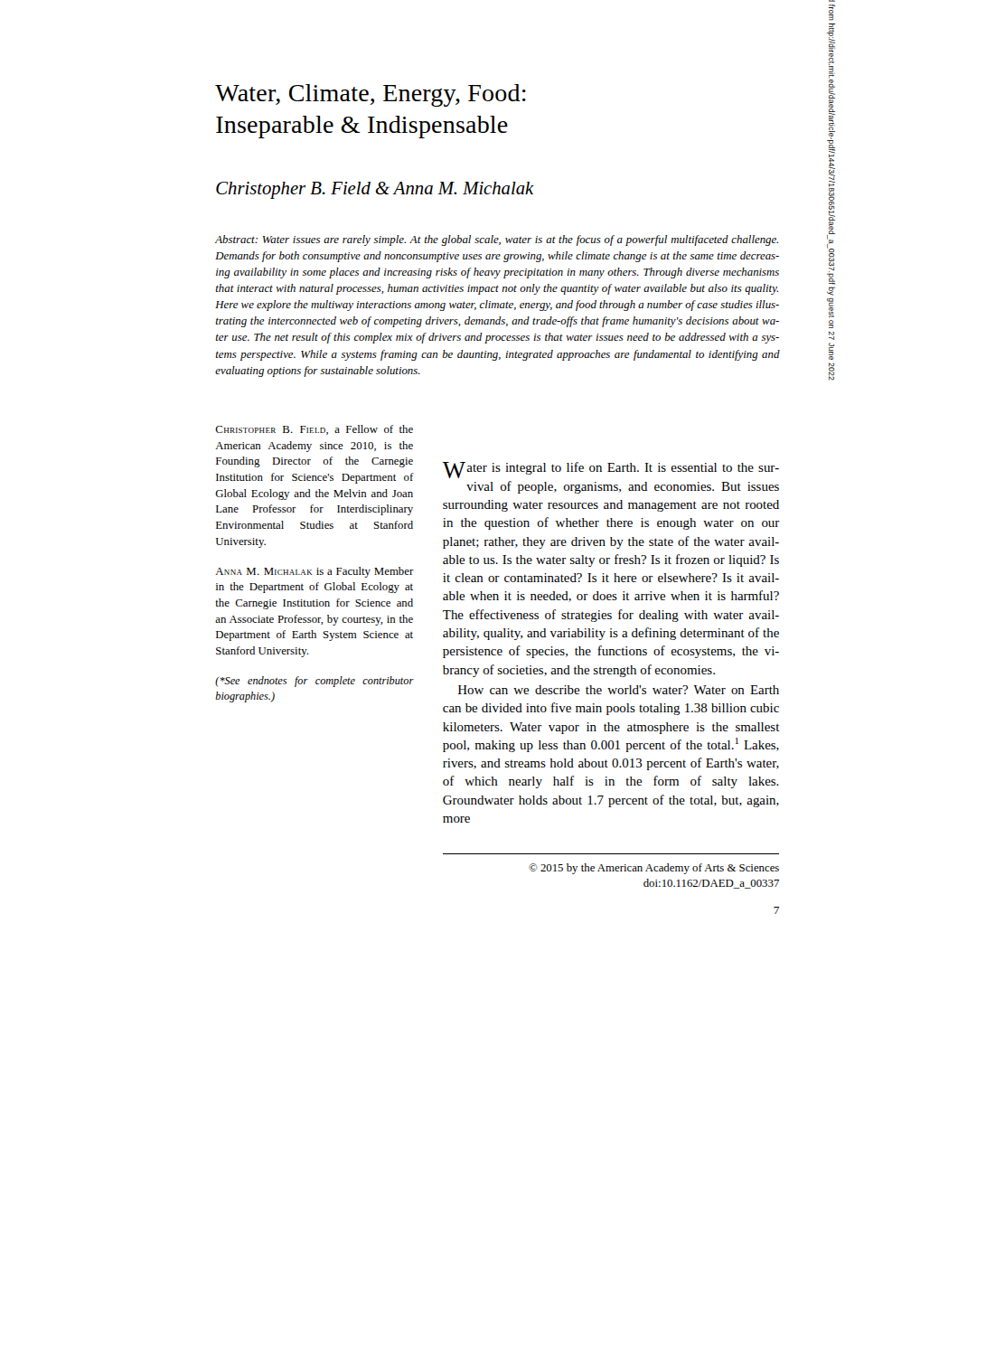Downloaded from http://direct.mit.edu/daed/article-pdf/144/3/7/1830651/daed_a_00337.pdf by guest on 27 June 2022
Water, Climate, Energy, Food:
Inseparable & Indispensable
Christopher B. Field & Anna M. Michalak
Abstract: Water issues are rarely simple. At the global scale, water is at the focus of a powerful multifaceted challenge. Demands for both consumptive and nonconsumptive uses are growing, while climate change is at the same time decreasing availability in some places and increasing risks of heavy precipitation in many others. Through diverse mechanisms that interact with natural processes, human activities impact not only the quantity of water available but also its quality. Here we explore the multiway interactions among water, climate, energy, and food through a number of case studies illustrating the interconnected web of competing drivers, demands, and trade-offs that frame humanity's decisions about water use. The net result of this complex mix of drivers and processes is that water issues need to be addressed with a systems perspective. While a systems framing can be daunting, integrated approaches are fundamental to identifying and evaluating options for sustainable solutions.
Christopher B. Field, a Fellow of the American Academy since 2010, is the Founding Director of the Carnegie Institution for Science's Department of Global Ecology and the Melvin and Joan Lane Professor for Interdisciplinary Environmental Studies at Stanford University.
Anna M. Michalak is a Faculty Member in the Department of Global Ecology at the Carnegie Institution for Science and an Associate Professor, by courtesy, in the Department of Earth System Science at Stanford University.
(*See endnotes for complete contributor biographies.)
Water is integral to life on Earth. It is essential to the survival of people, organisms, and economies. But issues surrounding water resources and management are not rooted in the question of whether there is enough water on our planet; rather, they are driven by the state of the water available to us. Is the water salty or fresh? Is it frozen or liquid? Is it clean or contaminated? Is it here or elsewhere? Is it available when it is needed, or does it arrive when it is harmful? The effectiveness of strategies for dealing with water availability, quality, and variability is a defining determinant of the persistence of species, the functions of ecosystems, the vibrancy of societies, and the strength of economies.
How can we describe the world's water? Water on Earth can be divided into five main pools totaling 1.38 billion cubic kilometers. Water vapor in the atmosphere is the smallest pool, making up less than 0.001 percent of the total.1 Lakes, rivers, and streams hold about 0.013 percent of Earth's water, of which nearly half is in the form of salty lakes. Groundwater holds about 1.7 percent of the total, but, again, more
© 2015 by the American Academy of Arts & Sciences
doi:10.1162/DAED_a_00337
7